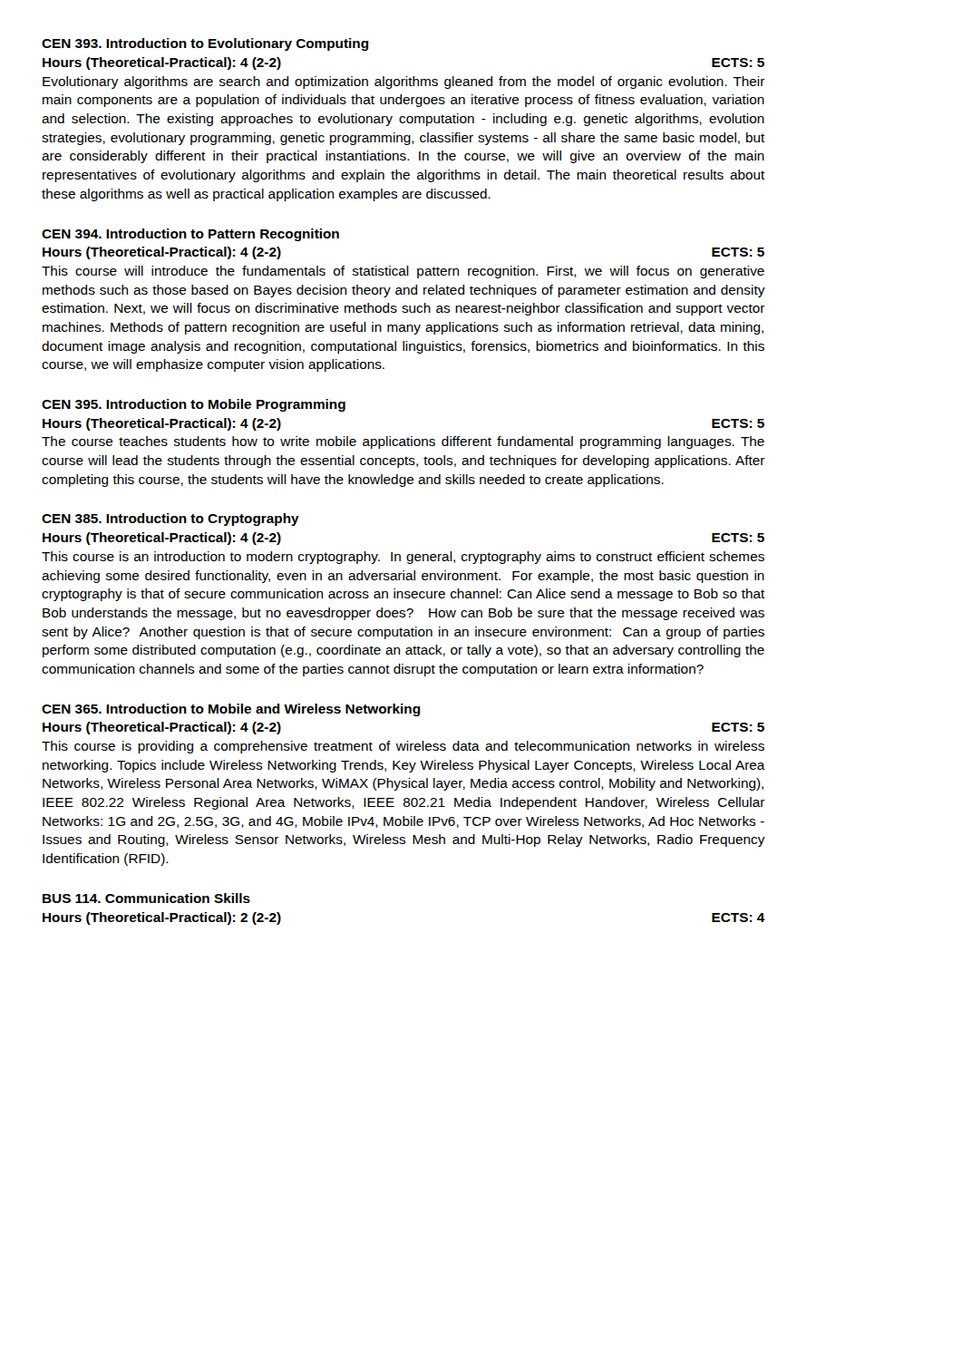CEN 393. Introduction to Evolutionary Computing
Hours (Theoretical-Practical): 4 (2-2) ECTS: 5
Evolutionary algorithms are search and optimization algorithms gleaned from the model of organic evolution. Their main components are a population of individuals that undergoes an iterative process of fitness evaluation, variation and selection. The existing approaches to evolutionary computation - including e.g. genetic algorithms, evolution strategies, evolutionary programming, genetic programming, classifier systems - all share the same basic model, but are considerably different in their practical instantiations. In the course, we will give an overview of the main representatives of evolutionary algorithms and explain the algorithms in detail. The main theoretical results about these algorithms as well as practical application examples are discussed.
CEN 394. Introduction to Pattern Recognition
Hours (Theoretical-Practical): 4 (2-2) ECTS: 5
This course will introduce the fundamentals of statistical pattern recognition. First, we will focus on generative methods such as those based on Bayes decision theory and related techniques of parameter estimation and density estimation. Next, we will focus on discriminative methods such as nearest-neighbor classification and support vector machines. Methods of pattern recognition are useful in many applications such as information retrieval, data mining, document image analysis and recognition, computational linguistics, forensics, biometrics and bioinformatics. In this course, we will emphasize computer vision applications.
CEN 395. Introduction to Mobile Programming
Hours (Theoretical-Practical): 4 (2-2) ECTS: 5
The course teaches students how to write mobile applications different fundamental programming languages. The course will lead the students through the essential concepts, tools, and techniques for developing applications. After completing this course, the students will have the knowledge and skills needed to create applications.
CEN 385. Introduction to Cryptography
Hours (Theoretical-Practical): 4 (2-2) ECTS: 5
This course is an introduction to modern cryptography. In general, cryptography aims to construct efficient schemes achieving some desired functionality, even in an adversarial environment. For example, the most basic question in cryptography is that of secure communication across an insecure channel: Can Alice send a message to Bob so that Bob understands the message, but no eavesdropper does? How can Bob be sure that the message received was sent by Alice? Another question is that of secure computation in an insecure environment: Can a group of parties perform some distributed computation (e.g., coordinate an attack, or tally a vote), so that an adversary controlling the communication channels and some of the parties cannot disrupt the computation or learn extra information?
CEN 365. Introduction to Mobile and Wireless Networking
Hours (Theoretical-Practical): 4 (2-2) ECTS: 5
This course is providing a comprehensive treatment of wireless data and telecommunication networks in wireless networking. Topics include Wireless Networking Trends, Key Wireless Physical Layer Concepts, Wireless Local Area Networks, Wireless Personal Area Networks, WiMAX (Physical layer, Media access control, Mobility and Networking), IEEE 802.22 Wireless Regional Area Networks, IEEE 802.21 Media Independent Handover, Wireless Cellular Networks: 1G and 2G, 2.5G, 3G, and 4G, Mobile IPv4, Mobile IPv6, TCP over Wireless Networks, Ad Hoc Networks - Issues and Routing, Wireless Sensor Networks, Wireless Mesh and Multi-Hop Relay Networks, Radio Frequency Identification (RFID).
BUS 114. Communication Skills
Hours (Theoretical-Practical): 2 (2-2) ECTS: 4